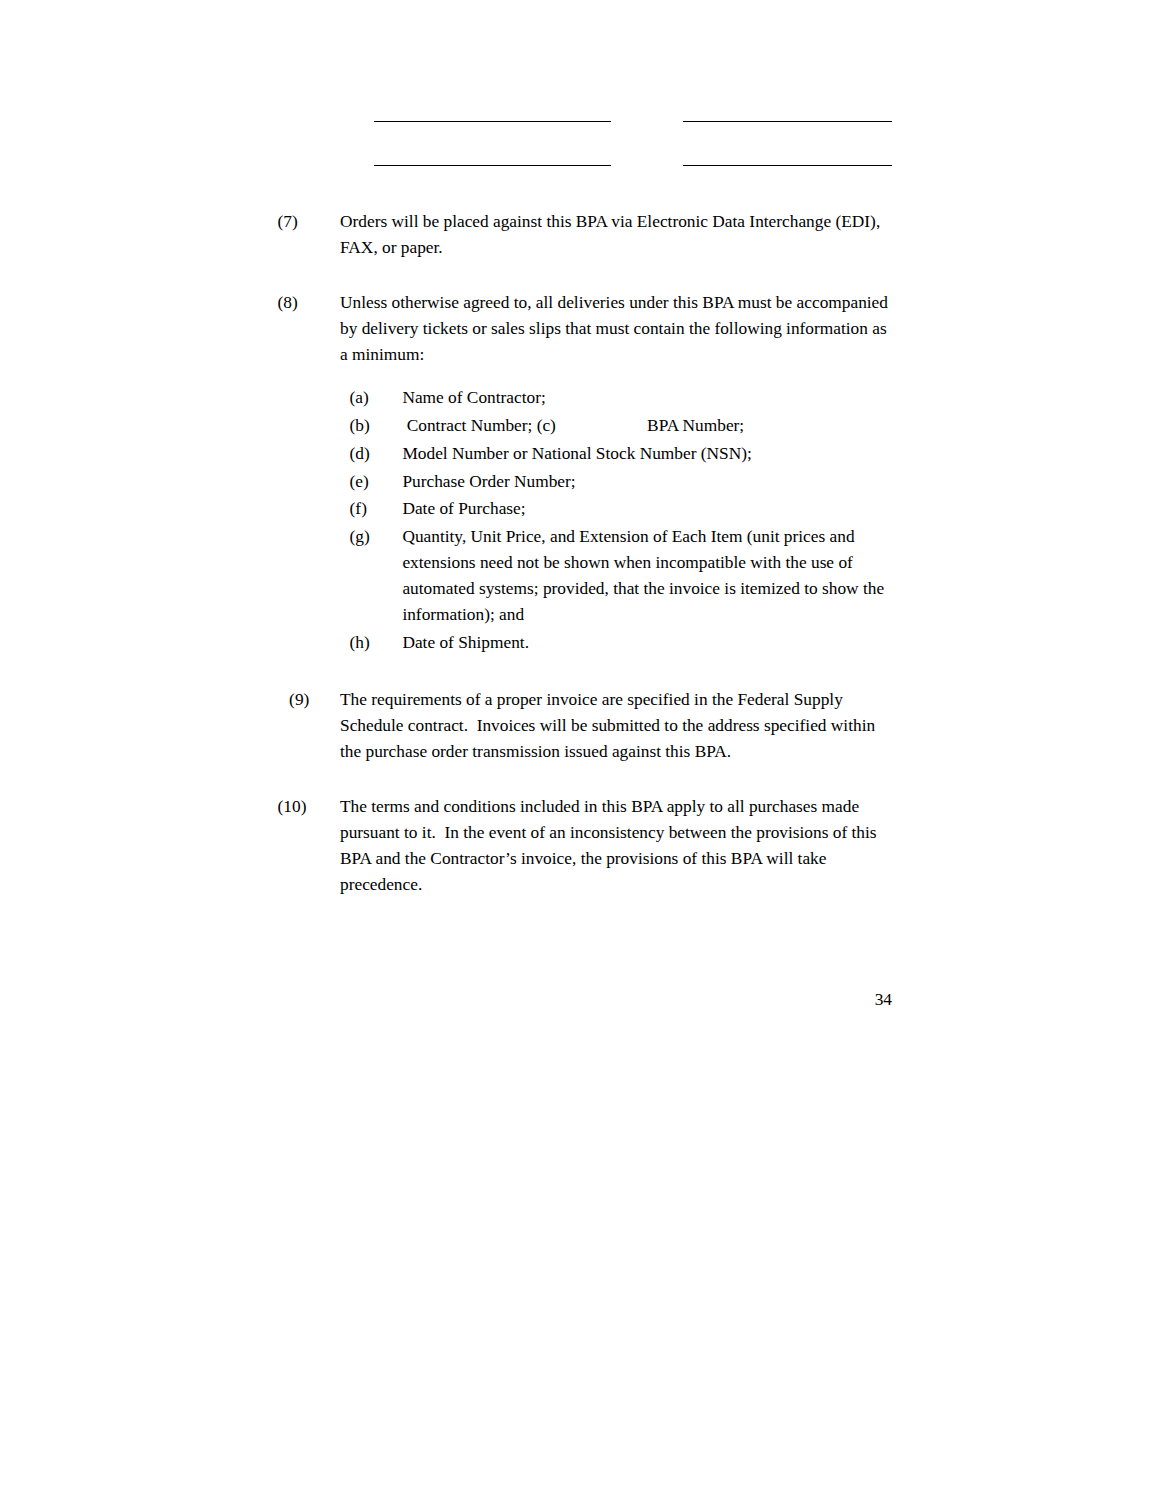(7)
Orders will be placed against this BPA via Electronic Data Interchange (EDI), FAX, or paper.
(8)
Unless otherwise agreed to, all deliveries under this BPA must be accompanied by delivery tickets or sales slips that must contain the following information as a minimum:
(a)
Name of Contractor;
(b)
Contract Number; (c) BPA Number;
(d)
Model Number or National Stock Number (NSN);
(e)
Purchase Order Number;
(f)
Date of Purchase;
(g)
Quantity, Unit Price, and Extension of Each Item (unit prices and extensions need not be shown when incompatible with the use of automated systems; provided, that the invoice is itemized to show the information); and
(h)
Date of Shipment.
(9)
The requirements of a proper invoice are specified in the Federal Supply Schedule contract. Invoices will be submitted to the address specified within the purchase order transmission issued against this BPA.
(10)
The terms and conditions included in this BPA apply to all purchases made pursuant to it. In the event of an inconsistency between the provisions of this BPA and the Contractor’s invoice, the provisions of this BPA will take precedence.
34